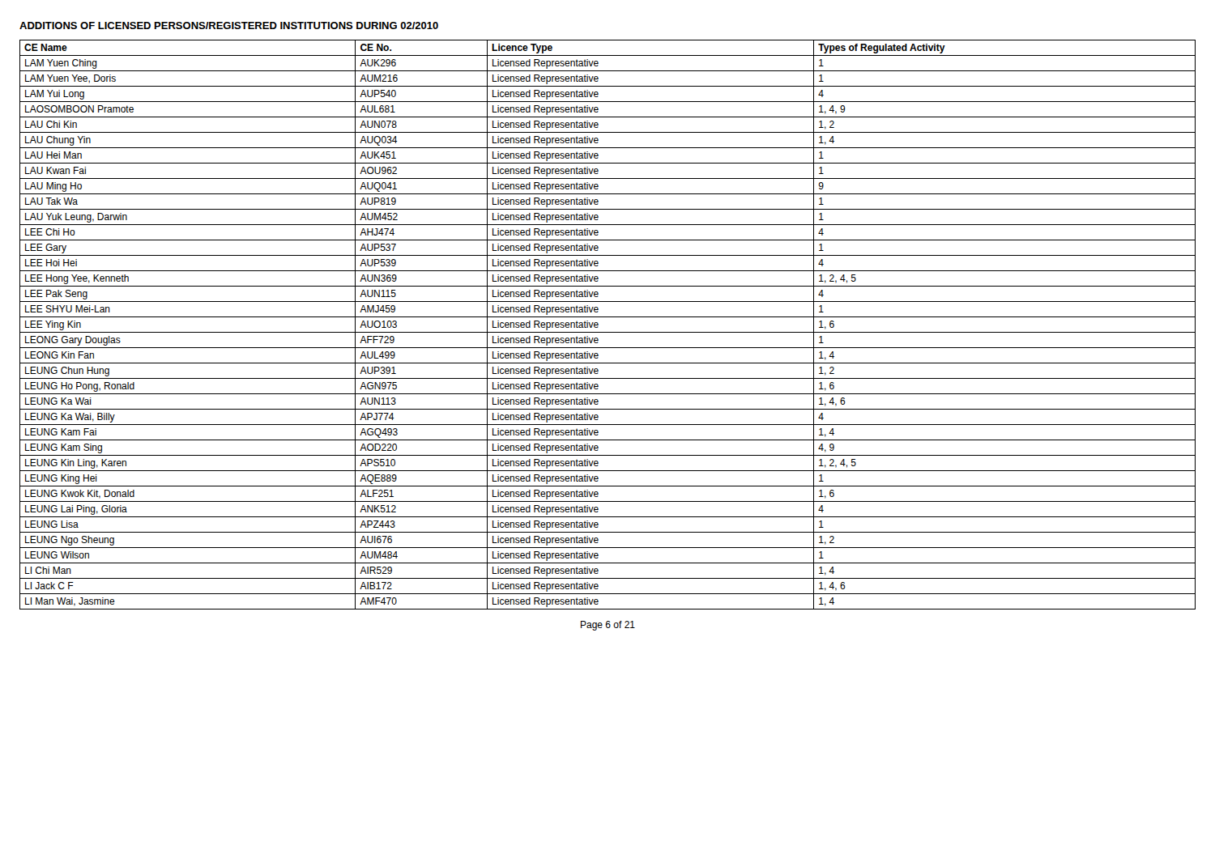ADDITIONS OF LICENSED PERSONS/REGISTERED INSTITUTIONS DURING 02/2010
| CE Name | CE No. | Licence Type | Types of Regulated Activity |
| --- | --- | --- | --- |
| LAM Yuen Ching | AUK296 | Licensed Representative | 1 |
| LAM Yuen Yee, Doris | AUM216 | Licensed Representative | 1 |
| LAM Yui Long | AUP540 | Licensed Representative | 4 |
| LAOSOMBOON Pramote | AUL681 | Licensed Representative | 1, 4, 9 |
| LAU Chi Kin | AUN078 | Licensed Representative | 1, 2 |
| LAU Chung Yin | AUQ034 | Licensed Representative | 1, 4 |
| LAU Hei Man | AUK451 | Licensed Representative | 1 |
| LAU Kwan Fai | AOU962 | Licensed Representative | 1 |
| LAU Ming Ho | AUQ041 | Licensed Representative | 9 |
| LAU Tak Wa | AUP819 | Licensed Representative | 1 |
| LAU Yuk Leung, Darwin | AUM452 | Licensed Representative | 1 |
| LEE Chi Ho | AHJ474 | Licensed Representative | 4 |
| LEE Gary | AUP537 | Licensed Representative | 1 |
| LEE Hoi Hei | AUP539 | Licensed Representative | 4 |
| LEE Hong Yee, Kenneth | AUN369 | Licensed Representative | 1, 2, 4, 5 |
| LEE Pak Seng | AUN115 | Licensed Representative | 4 |
| LEE SHYU Mei-Lan | AMJ459 | Licensed Representative | 1 |
| LEE Ying Kin | AUO103 | Licensed Representative | 1, 6 |
| LEONG Gary Douglas | AFF729 | Licensed Representative | 1 |
| LEONG Kin Fan | AUL499 | Licensed Representative | 1, 4 |
| LEUNG Chun Hung | AUP391 | Licensed Representative | 1, 2 |
| LEUNG Ho Pong, Ronald | AGN975 | Licensed Representative | 1, 6 |
| LEUNG Ka Wai | AUN113 | Licensed Representative | 1, 4, 6 |
| LEUNG Ka Wai, Billy | APJ774 | Licensed Representative | 4 |
| LEUNG Kam Fai | AGQ493 | Licensed Representative | 1, 4 |
| LEUNG Kam Sing | AOD220 | Licensed Representative | 4, 9 |
| LEUNG Kin Ling, Karen | APS510 | Licensed Representative | 1, 2, 4, 5 |
| LEUNG King Hei | AQE889 | Licensed Representative | 1 |
| LEUNG Kwok Kit, Donald | ALF251 | Licensed Representative | 1, 6 |
| LEUNG Lai Ping, Gloria | ANK512 | Licensed Representative | 4 |
| LEUNG Lisa | APZ443 | Licensed Representative | 1 |
| LEUNG Ngo Sheung | AUI676 | Licensed Representative | 1, 2 |
| LEUNG Wilson | AUM484 | Licensed Representative | 1 |
| LI Chi Man | AIR529 | Licensed Representative | 1, 4 |
| LI Jack C F | AIB172 | Licensed Representative | 1, 4, 6 |
| LI Man Wai, Jasmine | AMF470 | Licensed Representative | 1, 4 |
Page 6 of 21